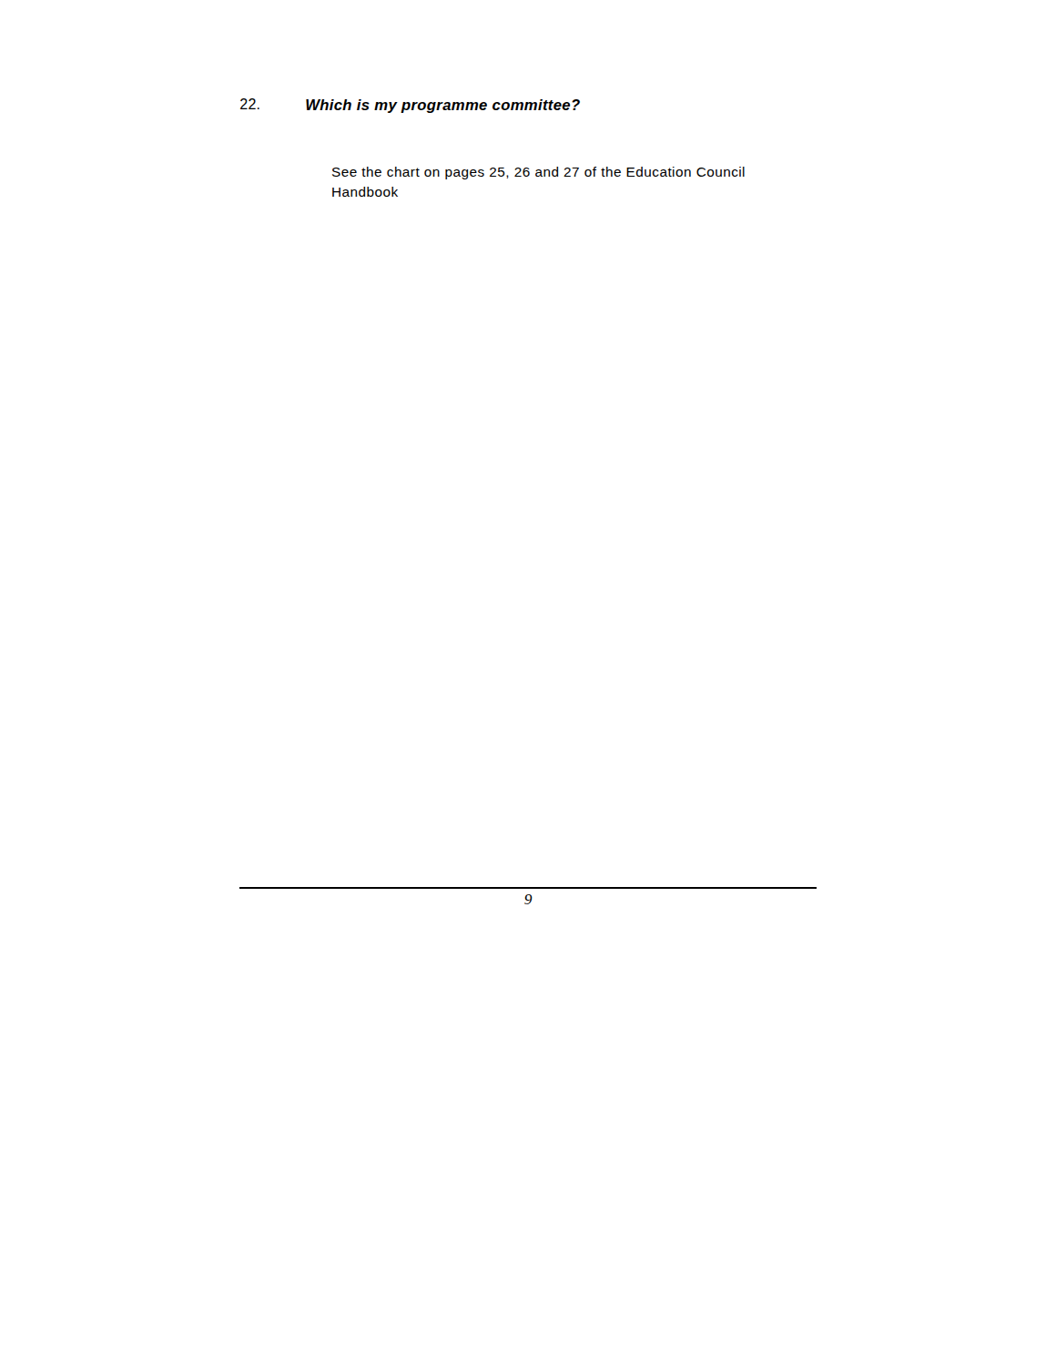22.
Which is my programme committee?
See the chart on pages 25, 26 and 27 of the Education Council Handbook
9